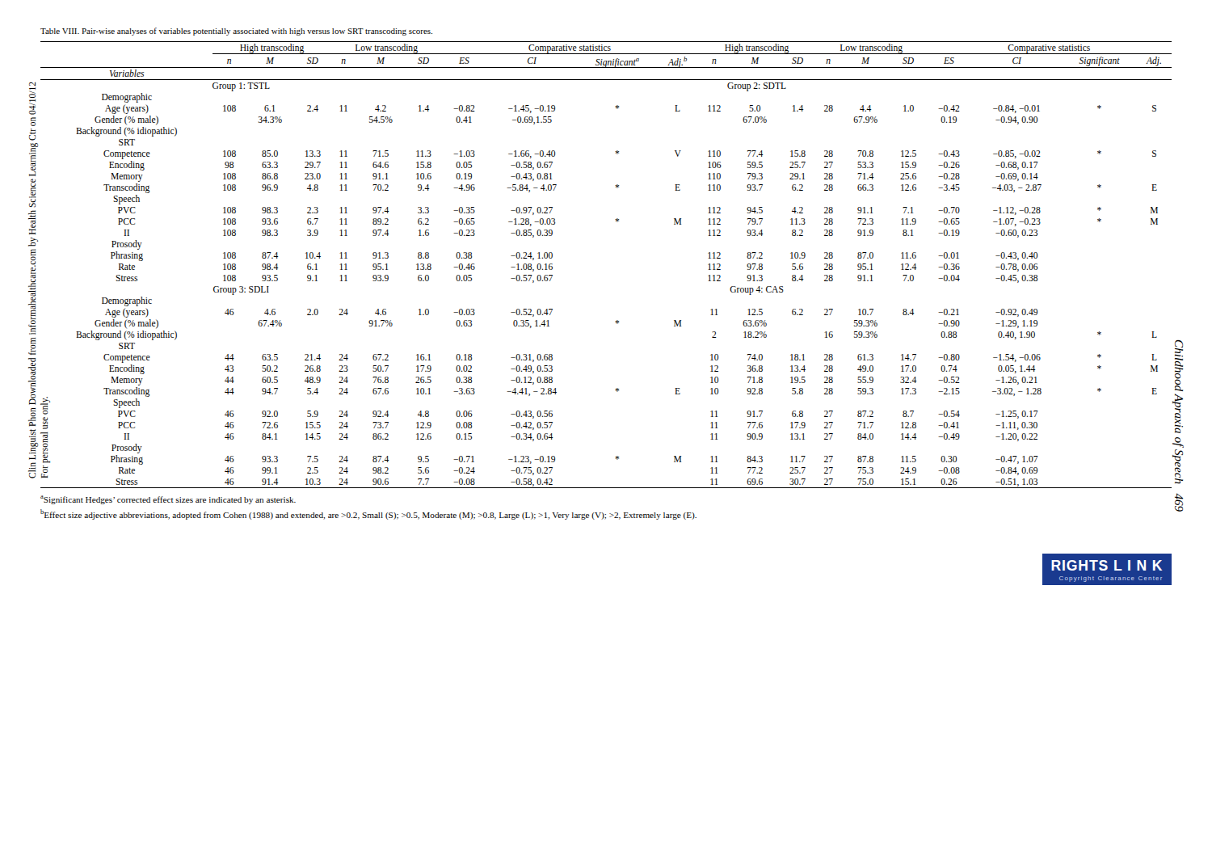Clin Linguist Phon Downloaded from informahealthcare.com by Health Science Learning Ctr on 04/10/12
For personal use only.
Childhood Apraxia of Speech 469
Table VIII. Pair-wise analyses of variables potentially associated with high versus low SRT transcoding scores.
| | High transcoding | Low transcoding | Comparative statistics | High transcoding | Low transcoding | Comparative statistics |
| --- | --- | --- | --- | --- | --- | --- |
| n | M | SD | n | M | SD | ES | CI | Significant a | Adj. b | n | M | SD | n | M | SD | ES | CI | Significant | Adj. |
| Variables | |
| Group 1: TSTL | | Group 2: SDTL | |
| Demographic | |
| Age (years) | 108 | 6.1 | 2.4 | 11 | 4.2 | 1.4 | −0.82 | −1.45, −0.19 | * | L | 112 | 5.0 | 1.4 | 28 | 4.4 | 1.0 | −0.42 | −0.84, −0.01 | * | S |
| Gender (% male) | | 34.3% | | | 54.5% | | 0.41 | −0.69,1.55 | | | | 67.0% | | | 67.9% | | 0.19 | −0.94, 0.90 | | |
| Background (% idiopathic) | |
| SRT | |
| Competence | 108 | 85.0 | 13.3 | 11 | 71.5 | 11.3 | −1.03 | −1.66, −0.40 | * | V | 110 | 77.4 | 15.8 | 28 | 70.8 | 12.5 | −0.43 | −0.85, −0.02 | * | S |
| Encoding | 98 | 63.3 | 29.7 | 11 | 64.6 | 15.8 | 0.05 | −0.58, 0.67 | | | 106 | 59.5 | 25.7 | 27 | 53.3 | 15.9 | −0.26 | −0.68, 0.17 | | |
| Memory | 108 | 86.8 | 23.0 | 11 | 91.1 | 10.6 | 0.19 | −0.43, 0.81 | | | 110 | 79.3 | 29.1 | 28 | 71.4 | 25.6 | −0.28 | −0.69, 0.14 | | |
| Transcoding | 108 | 96.9 | 4.8 | 11 | 70.2 | 9.4 | −4.96 | −5.84, − 4.07 | * | E | 110 | 93.7 | 6.2 | 28 | 66.3 | 12.6 | −3.45 | −4.03, − 2.87 | * | E |
| Speech | |
| PVC | 108 | 98.3 | 2.3 | 11 | 97.4 | 3.3 | −0.35 | −0.97, 0.27 | | | 112 | 94.5 | 4.2 | 28 | 91.1 | 7.1 | −0.70 | −1.12, −0.28 | * | M |
| PCC | 108 | 93.6 | 6.7 | 11 | 89.2 | 6.2 | −0.65 | −1.28, −0.03 | * | M | 112 | 79.7 | 11.3 | 28 | 72.3 | 11.9 | −0.65 | −1.07, −0.23 | * | M |
| II | 108 | 98.3 | 3.9 | 11 | 97.4 | 1.6 | −0.23 | −0.85, 0.39 | | | 112 | 93.4 | 8.2 | 28 | 91.9 | 8.1 | −0.19 | −0.60, 0.23 | | |
| Prosody | |
| Phrasing | 108 | 87.4 | 10.4 | 11 | 91.3 | 8.8 | 0.38 | −0.24, 1.00 | | | 112 | 87.2 | 10.9 | 28 | 87.0 | 11.6 | −0.01 | −0.43, 0.40 | | |
| Rate | 108 | 98.4 | 6.1 | 11 | 95.1 | 13.8 | −0.46 | −1.08, 0.16 | | | 112 | 97.8 | 5.6 | 28 | 95.1 | 12.4 | −0.36 | −0.78, 0.06 | | |
| Stress | 108 | 93.5 | 9.1 | 11 | 93.9 | 6.0 | 0.05 | −0.57, 0.67 | | | 112 | 91.3 | 8.4 | 28 | 91.1 | 7.0 | −0.04 | −0.45, 0.38 | | |
| Group 3: SDLI | | Group 4: CAS | |
| Demographic | |
| Age (years) | 46 | 4.6 | 2.0 | 24 | 4.6 | 1.0 | −0.03 | −0.52, 0.47 | | | 11 | 12.5 | 6.2 | 27 | 10.7 | 8.4 | −0.21 | −0.92, 0.49 | | |
| Gender (% male) | | 67.4% | | | 91.7% | | 0.63 | 0.35, 1.41 | * | M | | 63.6% | | | 59.3% | | −0.90 | −1.29, 1.19 | | |
| Background (% idiopathic) | | 2 | 18.2% | | 16 | 59.3% | | 0.88 | 0.40, 1.90 | * | L |
| SRT | |
| Competence | 44 | 63.5 | 21.4 | 24 | 67.2 | 16.1 | 0.18 | −0.31, 0.68 | | | 10 | 74.0 | 18.1 | 28 | 61.3 | 14.7 | −0.80 | −1.54, −0.06 | * | L |
| Encoding | 43 | 50.2 | 26.8 | 23 | 50.7 | 17.9 | 0.02 | −0.49, 0.53 | | | 12 | 36.8 | 13.4 | 28 | 49.0 | 17.0 | 0.74 | 0.05, 1.44 | * | M |
| Memory | 44 | 60.5 | 48.9 | 24 | 76.8 | 26.5 | 0.38 | −0.12, 0.88 | | | 10 | 71.8 | 19.5 | 28 | 55.9 | 32.4 | −0.52 | −1.26, 0.21 | | |
| Transcoding | 44 | 94.7 | 5.4 | 24 | 67.6 | 10.1 | −3.63 | −4.41, − 2.84 | * | E | 10 | 92.8 | 5.8 | 28 | 59.3 | 17.3 | −2.15 | −3.02, − 1.28 | * | E |
| Speech | |
| PVC | 46 | 92.0 | 5.9 | 24 | 92.4 | 4.8 | 0.06 | −0.43, 0.56 | | | 11 | 91.7 | 6.8 | 27 | 87.2 | 8.7 | −0.54 | −1.25, 0.17 | | |
| PCC | 46 | 72.6 | 15.5 | 24 | 73.7 | 12.9 | 0.08 | −0.42, 0.57 | | | 11 | 77.6 | 17.9 | 27 | 71.7 | 12.8 | −0.41 | −1.11, 0.30 | | |
| II | 46 | 84.1 | 14.5 | 24 | 86.2 | 12.6 | 0.15 | −0.34, 0.64 | | | 11 | 90.9 | 13.1 | 27 | 84.0 | 14.4 | −0.49 | −1.20, 0.22 | | |
| Prosody | |
| Phrasing | 46 | 93.3 | 7.5 | 24 | 87.4 | 9.5 | −0.71 | −1.23, −0.19 | * | M | 11 | 84.3 | 11.7 | 27 | 87.8 | 11.5 | 0.30 | −0.47, 1.07 | | |
| Rate | 46 | 99.1 | 2.5 | 24 | 98.2 | 5.6 | −0.24 | −0.75, 0.27 | | | 11 | 77.2 | 25.7 | 27 | 75.3 | 24.9 | −0.08 | −0.84, 0.69 | | |
| Stress | 46 | 91.4 | 10.3 | 24 | 90.6 | 7.7 | −0.08 | −0.58, 0.42 | | | 11 | 69.6 | 30.7 | 27 | 75.0 | 15.1 | 0.26 | −0.51, 1.03 | | |
aSignificant Hedges’ corrected effect sizes are indicated by an asterisk.
bEffect size adjective abbreviations, adopted from Cohen (1988) and extended, are >0.2, Small (S); >0.5, Moderate (M); >0.8, Large (L); >1, Very large (V); >2, Extremely large (E).
RIGHTS L I N KCopyright Clearance Center